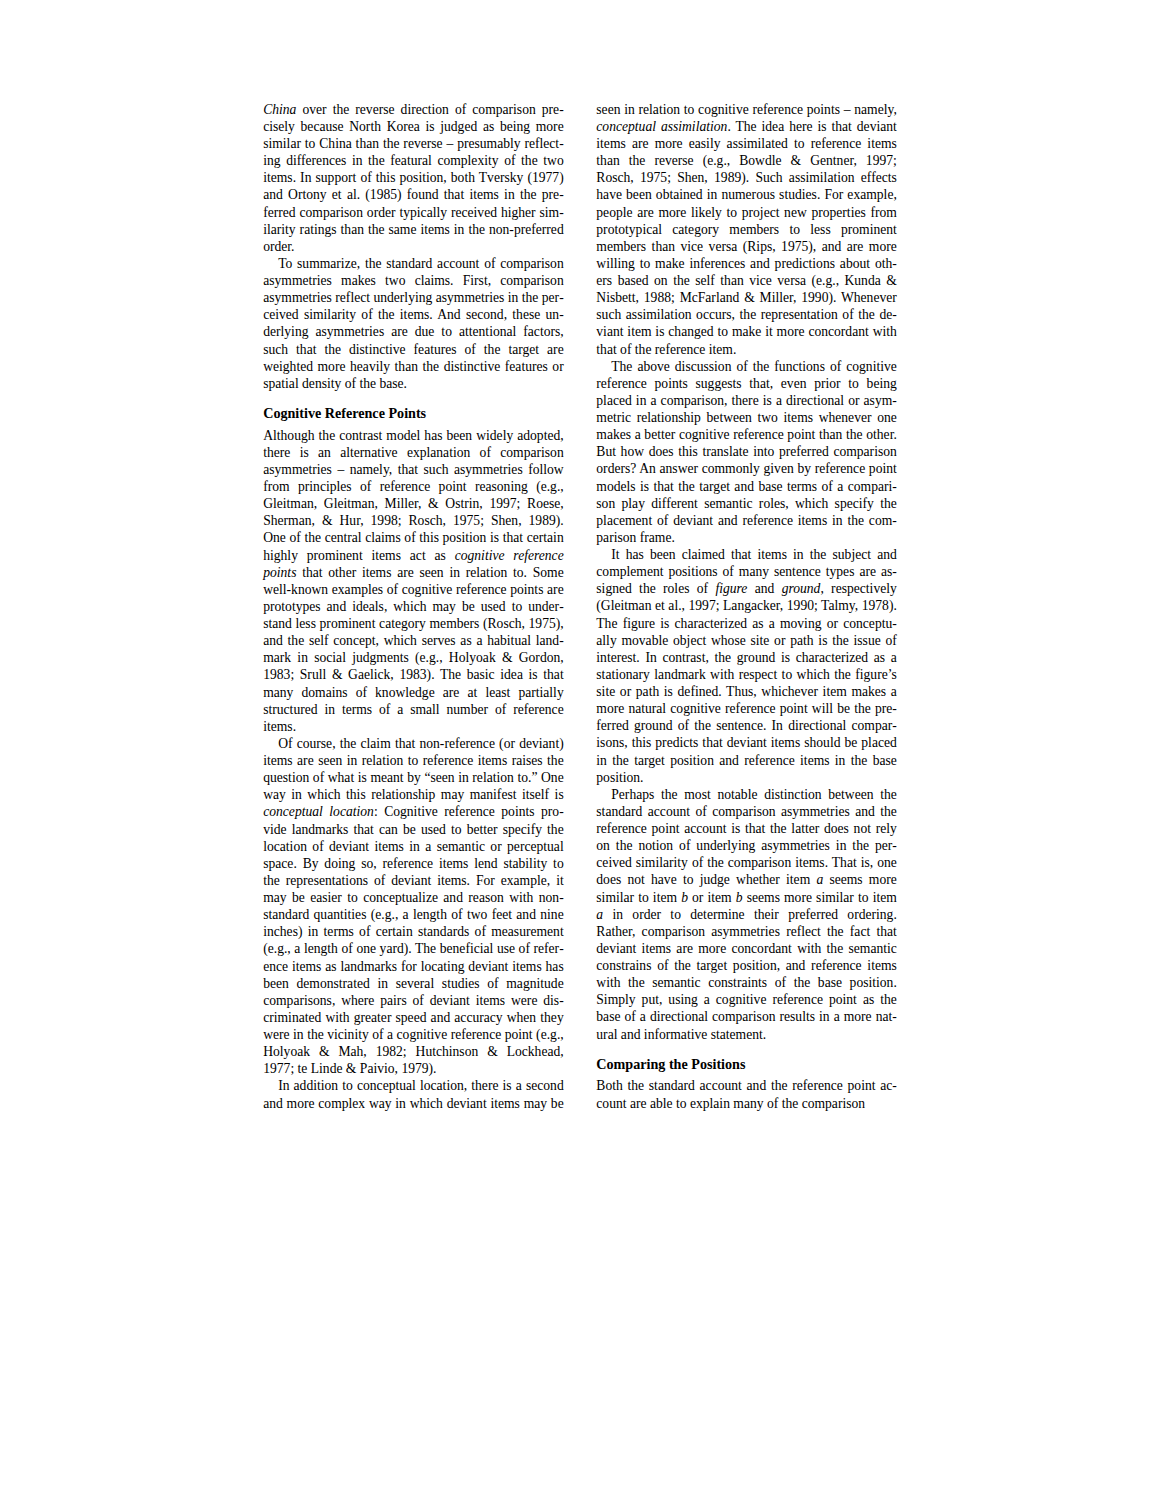China over the reverse direction of comparison precisely because North Korea is judged as being more similar to China than the reverse – presumably reflecting differences in the featural complexity of the two items. In support of this position, both Tversky (1977) and Ortony et al. (1985) found that items in the preferred comparison order typically received higher similarity ratings than the same items in the non-preferred order.
To summarize, the standard account of comparison asymmetries makes two claims. First, comparison asymmetries reflect underlying asymmetries in the perceived similarity of the items. And second, these underlying asymmetries are due to attentional factors, such that the distinctive features of the target are weighted more heavily than the distinctive features or spatial density of the base.
Cognitive Reference Points
Although the contrast model has been widely adopted, there is an alternative explanation of comparison asymmetries – namely, that such asymmetries follow from principles of reference point reasoning (e.g., Gleitman, Gleitman, Miller, & Ostrin, 1997; Roese, Sherman, & Hur, 1998; Rosch, 1975; Shen, 1989). One of the central claims of this position is that certain highly prominent items act as cognitive reference points that other items are seen in relation to. Some well-known examples of cognitive reference points are prototypes and ideals, which may be used to understand less prominent category members (Rosch, 1975), and the self concept, which serves as a habitual landmark in social judgments (e.g., Holyoak & Gordon, 1983; Srull & Gaelick, 1983). The basic idea is that many domains of knowledge are at least partially structured in terms of a small number of reference items.
Of course, the claim that non-reference (or deviant) items are seen in relation to reference items raises the question of what is meant by “seen in relation to.” One way in which this relationship may manifest itself is conceptual location: Cognitive reference points provide landmarks that can be used to better specify the location of deviant items in a semantic or perceptual space. By doing so, reference items lend stability to the representations of deviant items. For example, it may be easier to conceptualize and reason with non-standard quantities (e.g., a length of two feet and nine inches) in terms of certain standards of measurement (e.g., a length of one yard). The beneficial use of reference items as landmarks for locating deviant items has been demonstrated in several studies of magnitude comparisons, where pairs of deviant items were discriminated with greater speed and accuracy when they were in the vicinity of a cognitive reference point (e.g., Holyoak & Mah, 1982; Hutchinson & Lockhead, 1977; te Linde & Paivio, 1979).
In addition to conceptual location, there is a second and more complex way in which deviant items may be seen in relation to cognitive reference points – namely, conceptual assimilation. The idea here is that deviant items are more easily assimilated to reference items than the reverse (e.g., Bowdle & Gentner, 1997; Rosch, 1975; Shen, 1989). Such assimilation effects have been obtained in numerous studies. For example, people are more likely to project new properties from prototypical category members to less prominent members than vice versa (Rips, 1975), and are more willing to make inferences and predictions about others based on the self than vice versa (e.g., Kunda & Nisbett, 1988; McFarland & Miller, 1990). Whenever such assimilation occurs, the representation of the deviant item is changed to make it more concordant with that of the reference item.
The above discussion of the functions of cognitive reference points suggests that, even prior to being placed in a comparison, there is a directional or asymmetric relationship between two items whenever one makes a better cognitive reference point than the other. But how does this translate into preferred comparison orders? An answer commonly given by reference point models is that the target and base terms of a comparison play different semantic roles, which specify the placement of deviant and reference items in the comparison frame.
It has been claimed that items in the subject and complement positions of many sentence types are assigned the roles of figure and ground, respectively (Gleitman et al., 1997; Langacker, 1990; Talmy, 1978). The figure is characterized as a moving or conceptually movable object whose site or path is the issue of interest. In contrast, the ground is characterized as a stationary landmark with respect to which the figure’s site or path is defined. Thus, whichever item makes a more natural cognitive reference point will be the preferred ground of the sentence. In directional comparisons, this predicts that deviant items should be placed in the target position and reference items in the base position.
Perhaps the most notable distinction between the standard account of comparison asymmetries and the reference point account is that the latter does not rely on the notion of underlying asymmetries in the perceived similarity of the comparison items. That is, one does not have to judge whether item a seems more similar to item b or item b seems more similar to item a in order to determine their preferred ordering. Rather, comparison asymmetries reflect the fact that deviant items are more concordant with the semantic constrains of the target position, and reference items with the semantic constraints of the base position. Simply put, using a cognitive reference point as the base of a directional comparison results in a more natural and informative statement.
Comparing the Positions
Both the standard account and the reference point account are able to explain many of the comparison